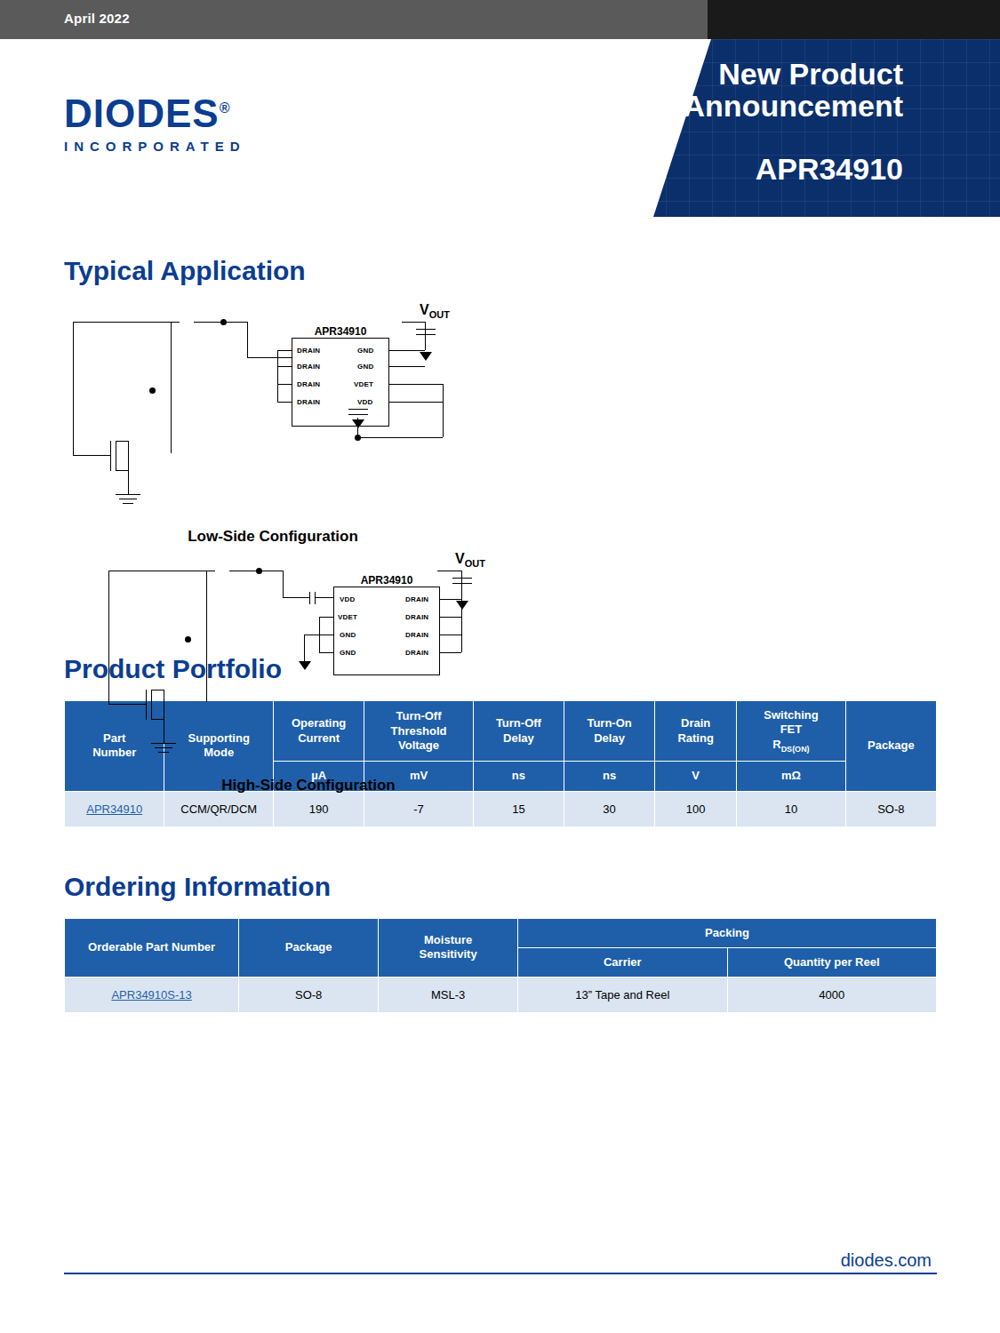April 2022
DIODES®
INCORPORATED
New Product
Announcement
APR34910
Typical Application
VOUT
APR34910
DRAIN
DRAIN
DRAIN
DRAIN
GND
GND
VDET
VDD
Low-Side Configuration
VOUT
APR34910
VDD
VDET
GND
GND
DRAIN
DRAIN
DRAIN
DRAIN
High-Side Configuration
Product Portfolio
| Part Number | Supporting Mode | Operating Current | Turn-Off Threshold Voltage | Turn-Off Delay | Turn-On Delay | Drain Rating | Switching FET R DS(ON) | Package |
| --- | --- | --- | --- | --- | --- | --- | --- | --- |
| µA | mV | ns | ns | V | mΩ |
| APR34910 | CCM/QR/DCM | 190 | -7 | 15 | 30 | 100 | 10 | SO-8 |
Ordering Information
| Orderable Part Number | Package | Moisture Sensitivity | Packing |
| --- | --- | --- | --- |
| Carrier | Quantity per Reel |
| APR34910S-13 | SO-8 | MSL-3 | 13” Tape and Reel | 4000 |
diodes.com